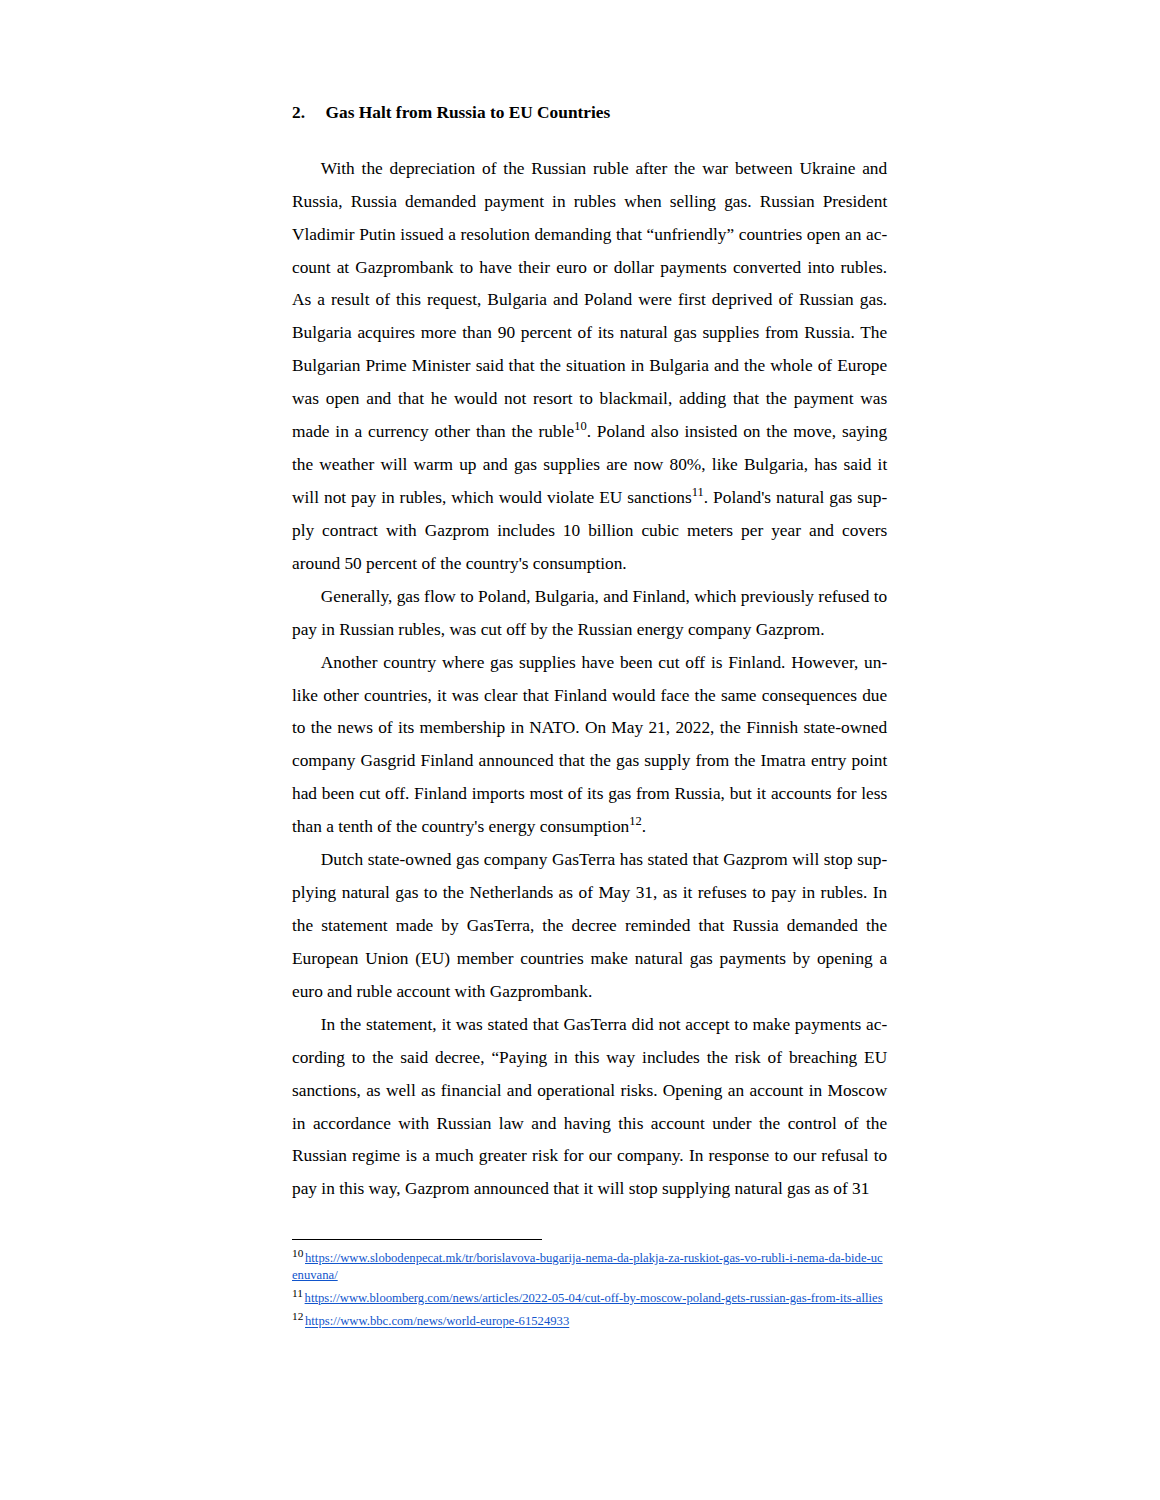2. Gas Halt from Russia to EU Countries
With the depreciation of the Russian ruble after the war between Ukraine and Russia, Russia demanded payment in rubles when selling gas. Russian President Vladimir Putin issued a resolution demanding that “unfriendly” countries open an account at Gazprombank to have their euro or dollar payments converted into rubles. As a result of this request, Bulgaria and Poland were first deprived of Russian gas. Bulgaria acquires more than 90 percent of its natural gas supplies from Russia. The Bulgarian Prime Minister said that the situation in Bulgaria and the whole of Europe was open and that he would not resort to blackmail, adding that the payment was made in a currency other than the ruble10. Poland also insisted on the move, saying the weather will warm up and gas supplies are now 80%, like Bulgaria, has said it will not pay in rubles, which would violate EU sanctions11. Poland's natural gas supply contract with Gazprom includes 10 billion cubic meters per year and covers around 50 percent of the country's consumption.
Generally, gas flow to Poland, Bulgaria, and Finland, which previously refused to pay in Russian rubles, was cut off by the Russian energy company Gazprom.
Another country where gas supplies have been cut off is Finland. However, unlike other countries, it was clear that Finland would face the same consequences due to the news of its membership in NATO. On May 21, 2022, the Finnish state-owned company Gasgrid Finland announced that the gas supply from the Imatra entry point had been cut off. Finland imports most of its gas from Russia, but it accounts for less than a tenth of the country's energy consumption12.
Dutch state-owned gas company GasTerra has stated that Gazprom will stop supplying natural gas to the Netherlands as of May 31, as it refuses to pay in rubles. In the statement made by GasTerra, the decree reminded that Russia demanded the European Union (EU) member countries make natural gas payments by opening a euro and ruble account with Gazprombank.
In the statement, it was stated that GasTerra did not accept to make payments according to the said decree, “Paying in this way includes the risk of breaching EU sanctions, as well as financial and operational risks. Opening an account in Moscow in accordance with Russian law and having this account under the control of the Russian regime is a much greater risk for our company. In response to our refusal to pay in this way, Gazprom announced that it will stop supplying natural gas as of 31
10 https://www.slobodenpecat.mk/tr/borislavova-bugarija-nema-da-plakja-za-ruskiot-gas-vo-rubli-i-nema-da-bide-ucenuvana/
11 https://www.bloomberg.com/news/articles/2022-05-04/cut-off-by-moscow-poland-gets-russian-gas-from-its-allies
12 https://www.bbc.com/news/world-europe-61524933